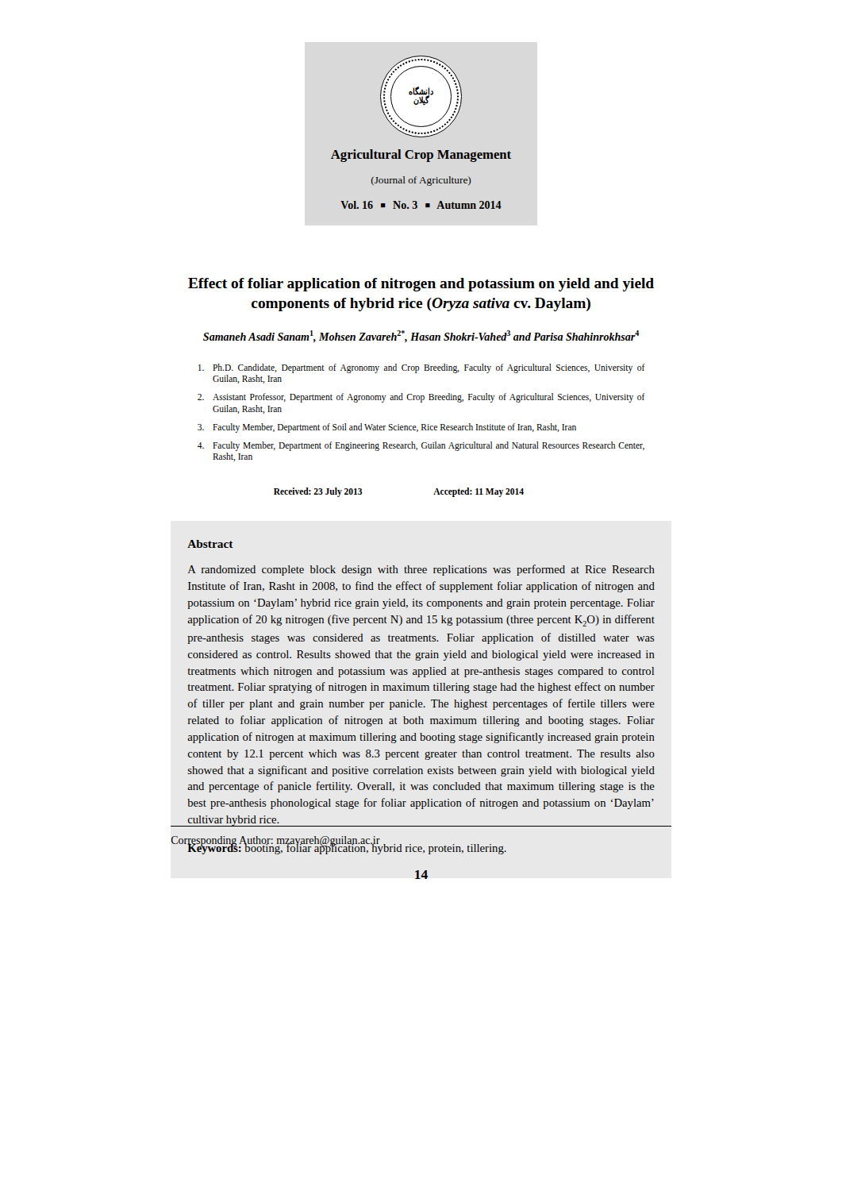دانشگاه
گیلان
Agricultural Crop Management
(Journal of Agriculture)
Vol. 16 ■ No. 3 ■ Autumn 2014
Effect of foliar application of nitrogen and potassium on yield and yield components of hybrid rice (Oryza sativa cv. Daylam)
Samaneh Asadi Sanam1, Mohsen Zavareh2*, Hasan Shokri-Vahed3 and Parisa Shahinrokhsar4
Ph.D. Candidate, Department of Agronomy and Crop Breeding, Faculty of Agricultural Sciences, University of Guilan, Rasht, Iran
Assistant Professor, Department of Agronomy and Crop Breeding, Faculty of Agricultural Sciences, University of Guilan, Rasht, Iran
Faculty Member, Department of Soil and Water Science, Rice Research Institute of Iran, Rasht, Iran
Faculty Member, Department of Engineering Research, Guilan Agricultural and Natural Resources Research Center, Rasht, Iran
Received: 23 July 2013 Accepted: 11 May 2014
Abstract
A randomized complete block design with three replications was performed at Rice Research Institute of Iran, Rasht in 2008, to find the effect of supplement foliar application of nitrogen and potassium on ‘Daylam’ hybrid rice grain yield, its components and grain protein percentage. Foliar application of 20 kg nitrogen (five percent N) and 15 kg potassium (three percent K2O) in different pre-anthesis stages was considered as treatments. Foliar application of distilled water was considered as control. Results showed that the grain yield and biological yield were increased in treatments which nitrogen and potassium was applied at pre-anthesis stages compared to control treatment. Foliar spratying of nitrogen in maximum tillering stage had the highest effect on number of tiller per plant and grain number per panicle. The highest percentages of fertile tillers were related to foliar application of nitrogen at both maximum tillering and booting stages. Foliar application of nitrogen at maximum tillering and booting stage significantly increased grain protein content by 12.1 percent which was 8.3 percent greater than control treatment. The results also showed that a significant and positive correlation exists between grain yield with biological yield and percentage of panicle fertility. Overall, it was concluded that maximum tillering stage is the best pre-anthesis phonological stage for foliar application of nitrogen and potassium on ‘Daylam’ cultivar hybrid rice.
Keywords: booting, foliar application, hybrid rice, protein, tillering.
Corresponding Author: mzavareh@guilan.ac.ir
14